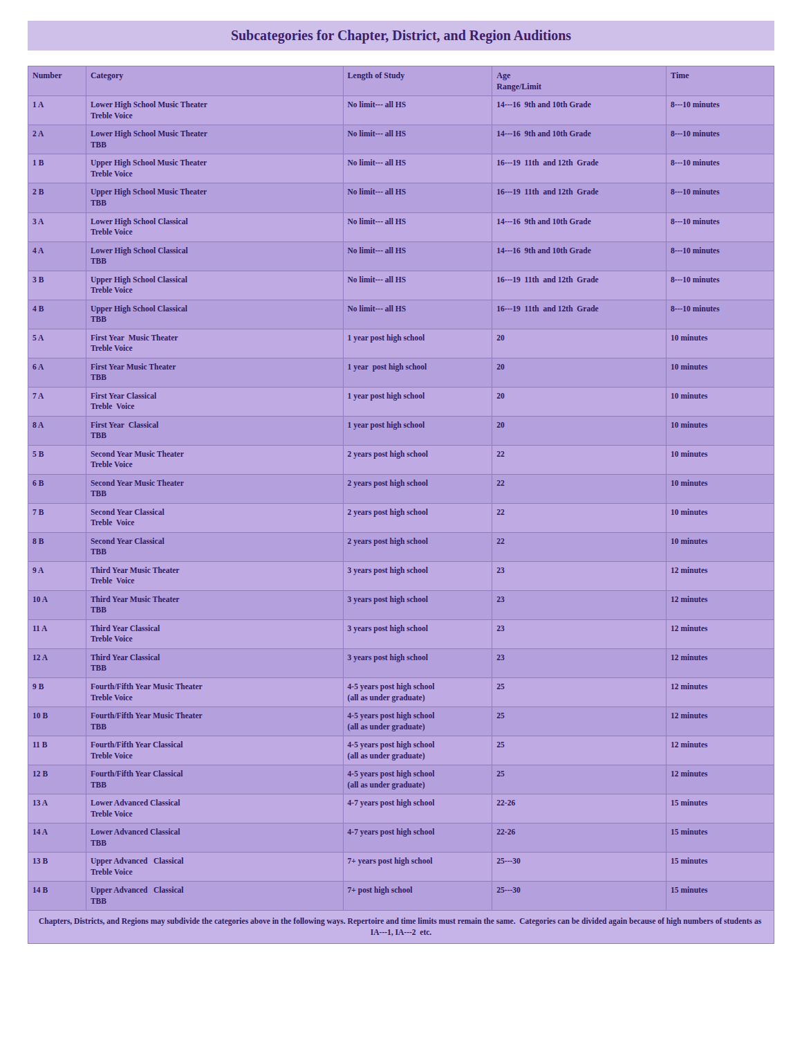Subcategories for Chapter, District, and Region Auditions
| Number | Category | Length of Study | Age Range/Limit | Time |
| --- | --- | --- | --- | --- |
| 1 A | Lower High School Music Theater Treble Voice | No limit--- all HS | 14---16 9th and 10th Grade | 8---10 minutes |
| 2 A | Lower High School Music Theater TBB | No limit--- all HS | 14---16 9th and 10th Grade | 8---10 minutes |
| 1 B | Upper High School Music Theater Treble Voice | No limit--- all HS | 16---19 11th and 12th Grade | 8---10 minutes |
| 2 B | Upper High School Music Theater TBB | No limit--- all HS | 16---19 11th and 12th Grade | 8---10 minutes |
| 3 A | Lower High School Classical Treble Voice | No limit--- all HS | 14---16 9th and 10th Grade | 8---10 minutes |
| 4 A | Lower High School Classical TBB | No limit--- all HS | 14---16 9th and 10th Grade | 8---10 minutes |
| 3 B | Upper High School Classical Treble Voice | No limit--- all HS | 16---19 11th and 12th Grade | 8---10 minutes |
| 4 B | Upper High School Classical TBB | No limit--- all HS | 16---19 11th and 12th Grade | 8---10 minutes |
| 5 A | First Year Music Theater Treble Voice | 1 year post high school | 20 | 10 minutes |
| 6 A | First Year Music Theater TBB | 1 year post high school | 20 | 10 minutes |
| 7 A | First Year Classical Treble Voice | 1 year post high school | 20 | 10 minutes |
| 8 A | First Year Classical TBB | 1 year post high school | 20 | 10 minutes |
| 5 B | Second Year Music Theater Treble Voice | 2 years post high school | 22 | 10 minutes |
| 6 B | Second Year Music Theater TBB | 2 years post high school | 22 | 10 minutes |
| 7 B | Second Year Classical Treble Voice | 2 years post high school | 22 | 10 minutes |
| 8 B | Second Year Classical TBB | 2 years post high school | 22 | 10 minutes |
| 9 A | Third Year Music Theater Treble Voice | 3 years post high school | 23 | 12 minutes |
| 10 A | Third Year Music Theater TBB | 3 years post high school | 23 | 12 minutes |
| 11 A | Third Year Classical Treble Voice | 3 years post high school | 23 | 12 minutes |
| 12 A | Third Year Classical TBB | 3 years post high school | 23 | 12 minutes |
| 9 B | Fourth/Fifth Year Music Theater Treble Voice | 4-5 years post high school (all as under graduate) | 25 | 12 minutes |
| 10 B | Fourth/Fifth Year Music Theater TBB | 4-5 years post high school (all as under graduate) | 25 | 12 minutes |
| 11 B | Fourth/Fifth Year Classical Treble Voice | 4-5 years post high school (all as under graduate) | 25 | 12 minutes |
| 12 B | Fourth/Fifth Year Classical TBB | 4-5 years post high school (all as under graduate) | 25 | 12 minutes |
| 13 A | Lower Advanced Classical Treble Voice | 4-7 years post high school | 22-26 | 15 minutes |
| 14 A | Lower Advanced Classical TBB | 4-7 years post high school | 22-26 | 15 minutes |
| 13 B | Upper Advanced Classical Treble Voice | 7+ years post high school | 25---30 | 15 minutes |
| 14 B | Upper Advanced Classical TBB | 7+ post high school | 25---30 | 15 minutes |
| Chapters, Districts, and Regions may subdivide the categories above in the following ways. Repertoire and time limits must remain the same. Categories can be divided again because of high numbers of students as IA---1, IA---2 etc. |